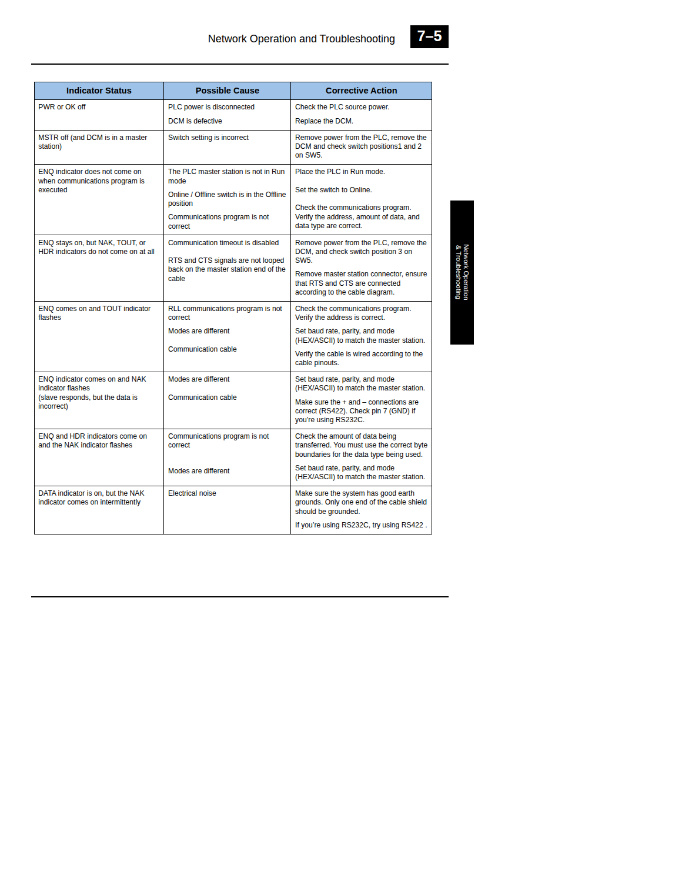Network Operation and Troubleshooting
7–5
Network Operation
& Troubleshooting
| Indicator Status | Possible Cause | Corrective Action |
| --- | --- | --- |
| PWR or OK off | PLC power is disconnected DCM is defective | Check the PLC source power. Replace the DCM. |
| MSTR off (and DCM is in a master station) | Switch setting is incorrect | Remove power from the PLC, remove the DCM and check switch positions1 and 2 on SW5. |
| ENQ indicator does not come on when communications program is executed | The PLC master station is not in Run mode Online / Offline switch is in the Offline position Communications program is not correct | Place the PLC in Run mode. Set the switch to Online. Check the communications program. Verify the address, amount of data, and data type are correct. |
| ENQ stays on, but NAK, TOUT, or HDR indicators do not come on at all | Communication timeout is disabled RTS and CTS signals are not looped back on the master station end of the cable | Remove power from the PLC, remove the DCM, and check switch position 3 on SW5. Remove master station connector, ensure that RTS and CTS are connected according to the cable diagram. |
| ENQ comes on and TOUT indicator flashes | RLL communications program is not correct Modes are different Communication cable | Check the communications program. Verify the address is correct. Set baud rate, parity, and mode (HEX/ASCII) to match the master station. Verify the cable is wired according to the cable pinouts. |
| ENQ indicator comes on and NAK indicator flashes (slave responds, but the data is incorrect) | Modes are different Communication cable | Set baud rate, parity, and mode (HEX/ASCII) to match the master station. Make sure the + and – connections are correct (RS422). Check pin 7 (GND) if you’re using RS232C. |
| ENQ and HDR indicators come on and the NAK indicator flashes | Communications program is not correct Modes are different | Check the amount of data being transferred. You must use the correct byte boundaries for the data type being used. Set baud rate, parity, and mode (HEX/ASCII) to match the master station. |
| DATA indicator is on, but the NAK indicator comes on intermittently | Electrical noise | Make sure the system has good earth grounds. Only one end of the cable shield should be grounded. If you’re using RS232C, try using RS422 . |